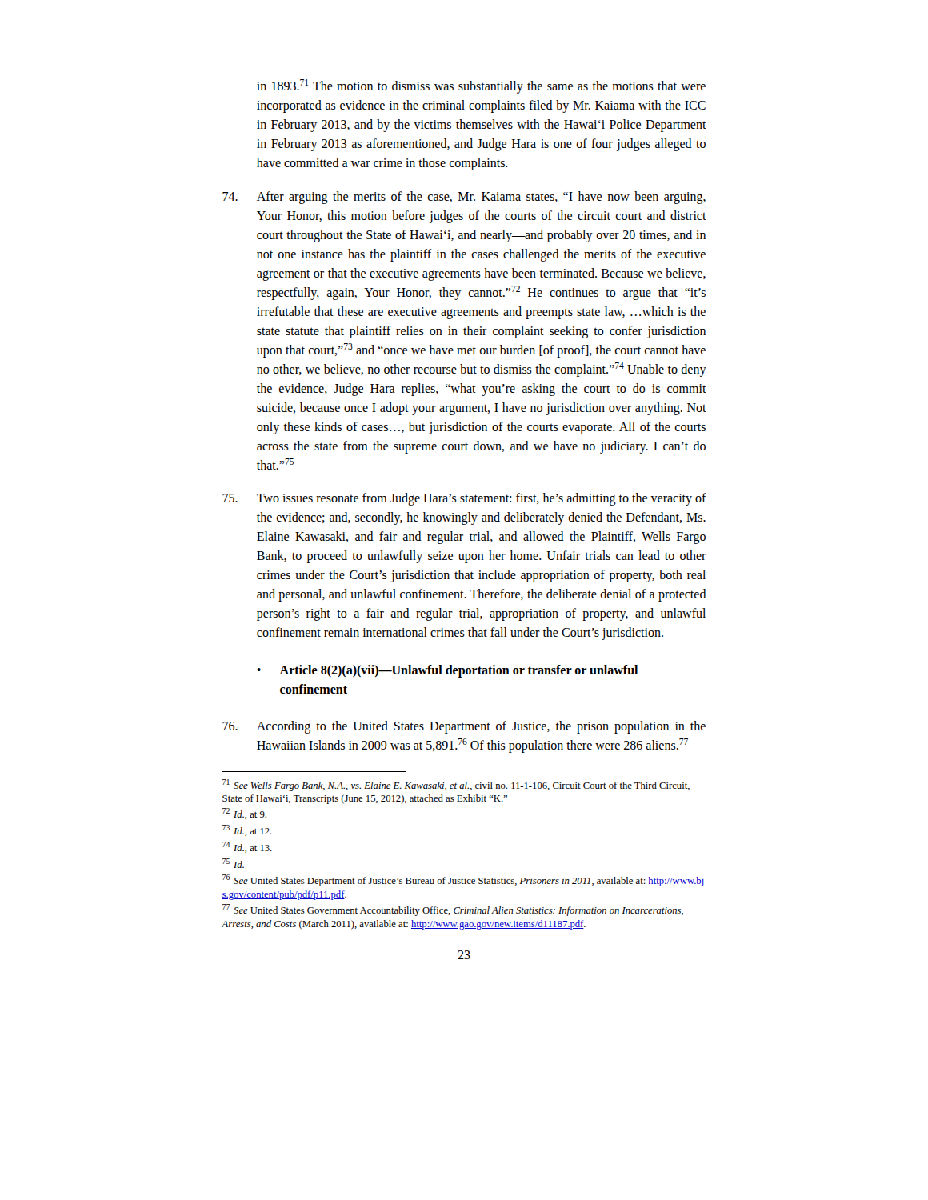in 1893.71 The motion to dismiss was substantially the same as the motions that were incorporated as evidence in the criminal complaints filed by Mr. Kaiama with the ICC in February 2013, and by the victims themselves with the Hawaiʻi Police Department in February 2013 as aforementioned, and Judge Hara is one of four judges alleged to have committed a war crime in those complaints.
74. After arguing the merits of the case, Mr. Kaiama states, “I have now been arguing, Your Honor, this motion before judges of the courts of the circuit court and district court throughout the State of Hawaiʻi, and nearly—and probably over 20 times, and in not one instance has the plaintiff in the cases challenged the merits of the executive agreement or that the executive agreements have been terminated. Because we believe, respectfully, again, Your Honor, they cannot.”72 He continues to argue that “it’s irrefutable that these are executive agreements and preempts state law, …which is the state statute that plaintiff relies on in their complaint seeking to confer jurisdiction upon that court,”73 and “once we have met our burden [of proof], the court cannot have no other, we believe, no other recourse but to dismiss the complaint.”74 Unable to deny the evidence, Judge Hara replies, “what you’re asking the court to do is commit suicide, because once I adopt your argument, I have no jurisdiction over anything. Not only these kinds of cases…, but jurisdiction of the courts evaporate. All of the courts across the state from the supreme court down, and we have no judiciary. I can’t do that.”75
75. Two issues resonate from Judge Hara’s statement: first, he’s admitting to the veracity of the evidence; and, secondly, he knowingly and deliberately denied the Defendant, Ms. Elaine Kawasaki, and fair and regular trial, and allowed the Plaintiff, Wells Fargo Bank, to proceed to unlawfully seize upon her home. Unfair trials can lead to other crimes under the Court’s jurisdiction that include appropriation of property, both real and personal, and unlawful confinement. Therefore, the deliberate denial of a protected person’s right to a fair and regular trial, appropriation of property, and unlawful confinement remain international crimes that fall under the Court’s jurisdiction.
• Article 8(2)(a)(vii)—Unlawful deportation or transfer or unlawful confinement
76. According to the United States Department of Justice, the prison population in the Hawaiian Islands in 2009 was at 5,891.76 Of this population there were 286 aliens.77
71 See Wells Fargo Bank, N.A., vs. Elaine E. Kawasaki, et al., civil no. 11-1-106, Circuit Court of the Third Circuit, State of Hawaiʻi, Transcripts (June 15, 2012), attached as Exhibit “K.”
72 Id., at 9.
73 Id., at 12.
74 Id., at 13.
75 Id.
76 See United States Department of Justice’s Bureau of Justice Statistics, Prisoners in 2011, available at: http://www.bjs.gov/content/pub/pdf/p11.pdf.
77 See United States Government Accountability Office, Criminal Alien Statistics: Information on Incarcerations, Arrests, and Costs (March 2011), available at: http://www.gao.gov/new.items/d11187.pdf.
23